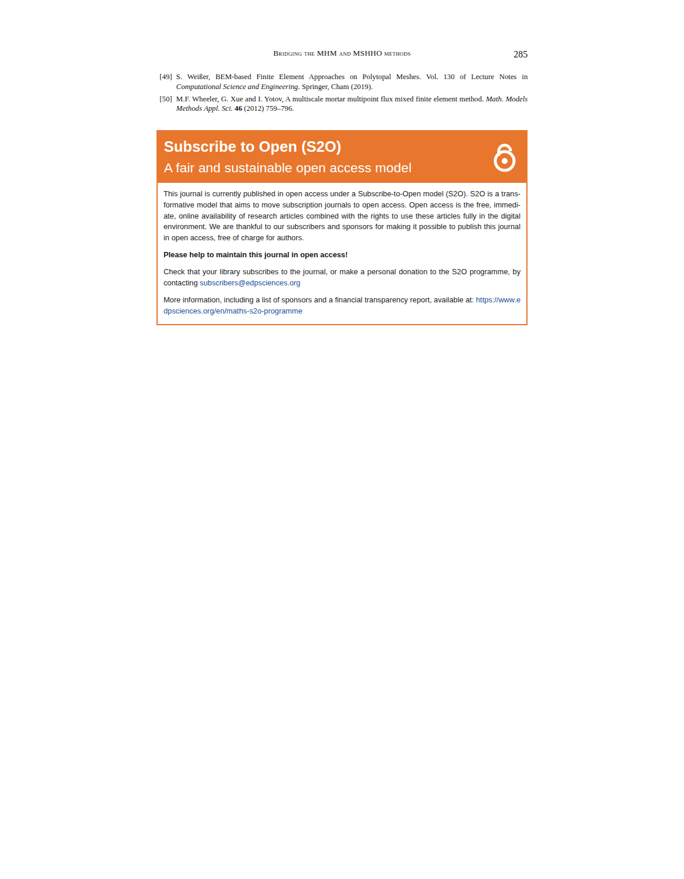Bridging the MHM and MSHHO methods 285
[49] S. Weißer, BEM-based Finite Element Approaches on Polytopal Meshes. Vol. 130 of Lecture Notes in Computational Science and Engineering. Springer, Cham (2019).
[50] M.F. Wheeler, G. Xue and I. Yotov, A multiscale mortar multipoint flux mixed finite element method. Math. Models Methods Appl. Sci. 46 (2012) 759–796.
Subscribe to Open (S2O)
A fair and sustainable open access model
This journal is currently published in open access under a Subscribe-to-Open model (S2O). S2O is a transformative model that aims to move subscription journals to open access. Open access is the free, immediate, online availability of research articles combined with the rights to use these articles fully in the digital environment. We are thankful to our subscribers and sponsors for making it possible to publish this journal in open access, free of charge for authors.
Please help to maintain this journal in open access!
Check that your library subscribes to the journal, or make a personal donation to the S2O programme, by contacting subscribers@edpsciences.org
More information, including a list of sponsors and a financial transparency report, available at: https://www.edpsciences.org/en/maths-s2o-programme